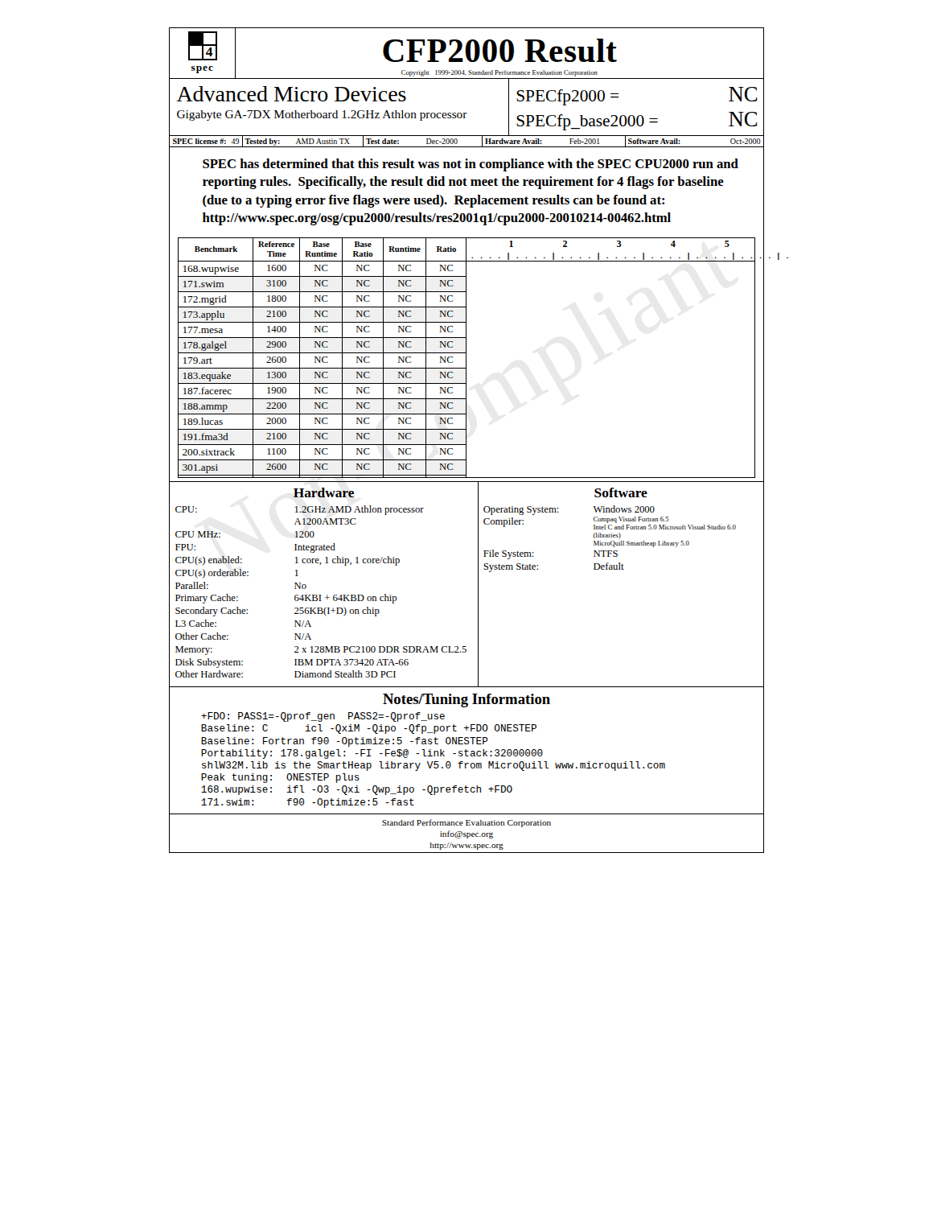Non-Compliant
4
spec
CFP2000 Result
Copyright 1999-2004, Standard Performance Evaluation Corporation
Advanced Micro Devices
Gigabyte GA-7DX Motherboard 1.2GHz Athlon processor
SPECfp2000 =NC
SPECfp_base2000 =NC
SPEC license #:
49
Tested by:
AMD Austin TX
Test date:
Dec-2000
Hardware Avail:
Feb-2001
Software Avail:
Oct-2000
SPEC has determined that this result was not in compliance with the SPEC CPU2000 run and reporting rules. Specifically, the result did not meet the requirement for 4 flags for baseline (due to a typing error five flags were used). Replacement results can be found at:
http://www.spec.org/osg/cpu2000/results/res2001q1/cpu2000-20010214-00462.html
| Benchmark | Reference Time | Base Runtime | Base Ratio | Runtime | Ratio | 1 2 3 4 5 . . . . / . . . . / . . . . / . . . . / . . . . / . . . . / . . . . / . . . . / . . . . / . . . . |
| --- | --- | --- | --- | --- | --- | --- |
| 168.wupwise | 1600 | NC | NC | NC | NC | |
| 171.swim | 3100 | NC | NC | NC | NC |
| 172.mgrid | 1800 | NC | NC | NC | NC |
| 173.applu | 2100 | NC | NC | NC | NC |
| 177.mesa | 1400 | NC | NC | NC | NC |
| 178.galgel | 2900 | NC | NC | NC | NC |
| 179.art | 2600 | NC | NC | NC | NC |
| 183.equake | 1300 | NC | NC | NC | NC |
| 187.facerec | 1900 | NC | NC | NC | NC |
| 188.ammp | 2200 | NC | NC | NC | NC |
| 189.lucas | 2000 | NC | NC | NC | NC |
| 191.fma3d | 2100 | NC | NC | NC | NC |
| 200.sixtrack | 1100 | NC | NC | NC | NC |
| 301.apsi | 2600 | NC | NC | NC | NC |
Hardware
| CPU: | 1.2GHz AMD Athlon processor A1200AMT3C |
| CPU MHz: | 1200 |
| FPU: | Integrated |
| CPU(s) enabled: | 1 core, 1 chip, 1 core/chip |
| CPU(s) orderable: | 1 |
| Parallel: | No |
| Primary Cache: | 64KBI + 64KBD on chip |
| Secondary Cache: | 256KB(I+D) on chip |
| L3 Cache: | N/A |
| Other Cache: | N/A |
| Memory: | 2 x 128MB PC2100 DDR SDRAM CL2.5 |
| Disk Subsystem: | IBM DPTA 373420 ATA-66 |
| Other Hardware: | Diamond Stealth 3D PCI |
Software
| Operating System: | Windows 2000 |
| Compiler: | Compaq Visual Fortran 6.5 Intel C and Fortran 5.0 Microsoft Visual Studio 6.0 (libraries) MicroQuill Smartheap Library 5.0 |
| File System: | NTFS |
| System State: | Default |
Notes/Tuning Information
    +FDO: PASS1=-Qprof_gen  PASS2=-Qprof_use
    Baseline: C      icl -QxiM -Qipo -Qfp_port +FDO ONESTEP
    Baseline: Fortran f90 -Optimize:5 -fast ONESTEP
    Portability: 178.galgel: -FI -Fe$@ -link -stack:32000000
    shlW32M.lib is the SmartHeap library V5.0 from MicroQuill www.microquill.com
    Peak tuning:  ONESTEP plus
    168.wupwise:  ifl -O3 -Qxi -Qwp_ipo -Qprefetch +FDO
    171.swim:     f90 -Optimize:5 -fast
Standard Performance Evaluation Corporation
info@spec.org
http://www.spec.org